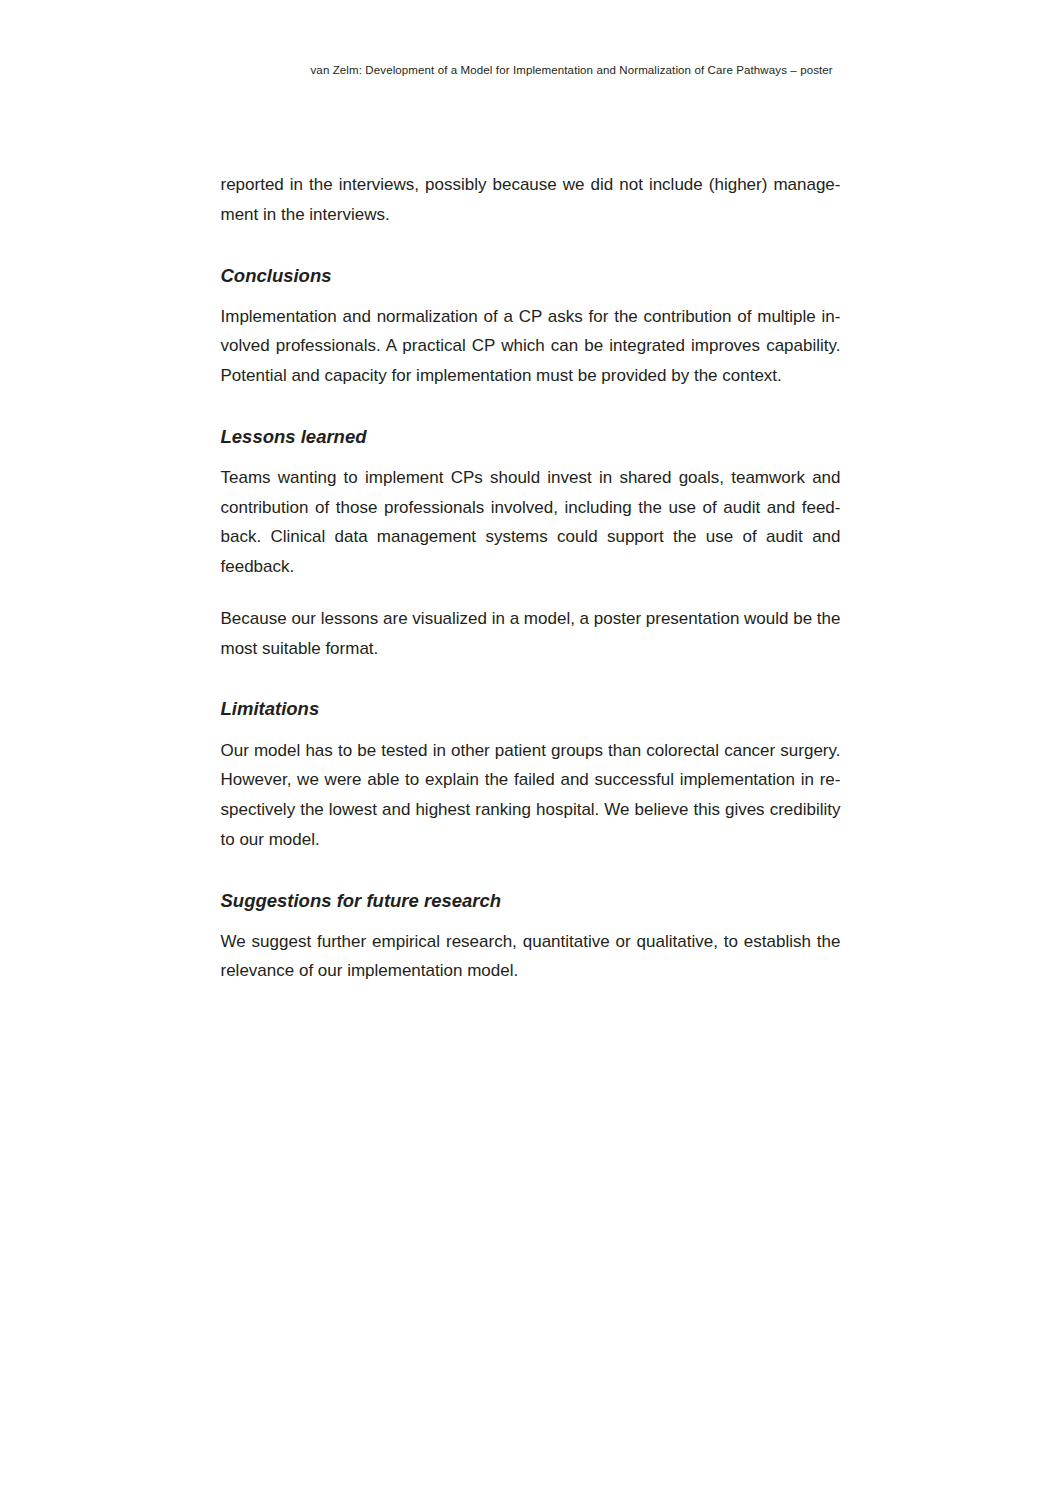van Zelm: Development of a Model for Implementation and Normalization of Care Pathways – poster
reported in the interviews, possibly because we did not include (higher) management in the interviews.
Conclusions
Implementation and normalization of a CP asks for the contribution of multiple involved professionals. A practical CP which can be integrated improves capability. Potential and capacity for implementation must be provided by the context.
Lessons learned
Teams wanting to implement CPs should invest in shared goals, teamwork and contribution of those professionals involved, including the use of audit and feedback. Clinical data management systems could support the use of audit and feedback.
Because our lessons are visualized in a model, a poster presentation would be the most suitable format.
Limitations
Our model has to be tested in other patient groups than colorectal cancer surgery. However, we were able to explain the failed and successful implementation in respectively the lowest and highest ranking hospital. We believe this gives credibility to our model.
Suggestions for future research
We suggest further empirical research, quantitative or qualitative, to establish the relevance of our implementation model.